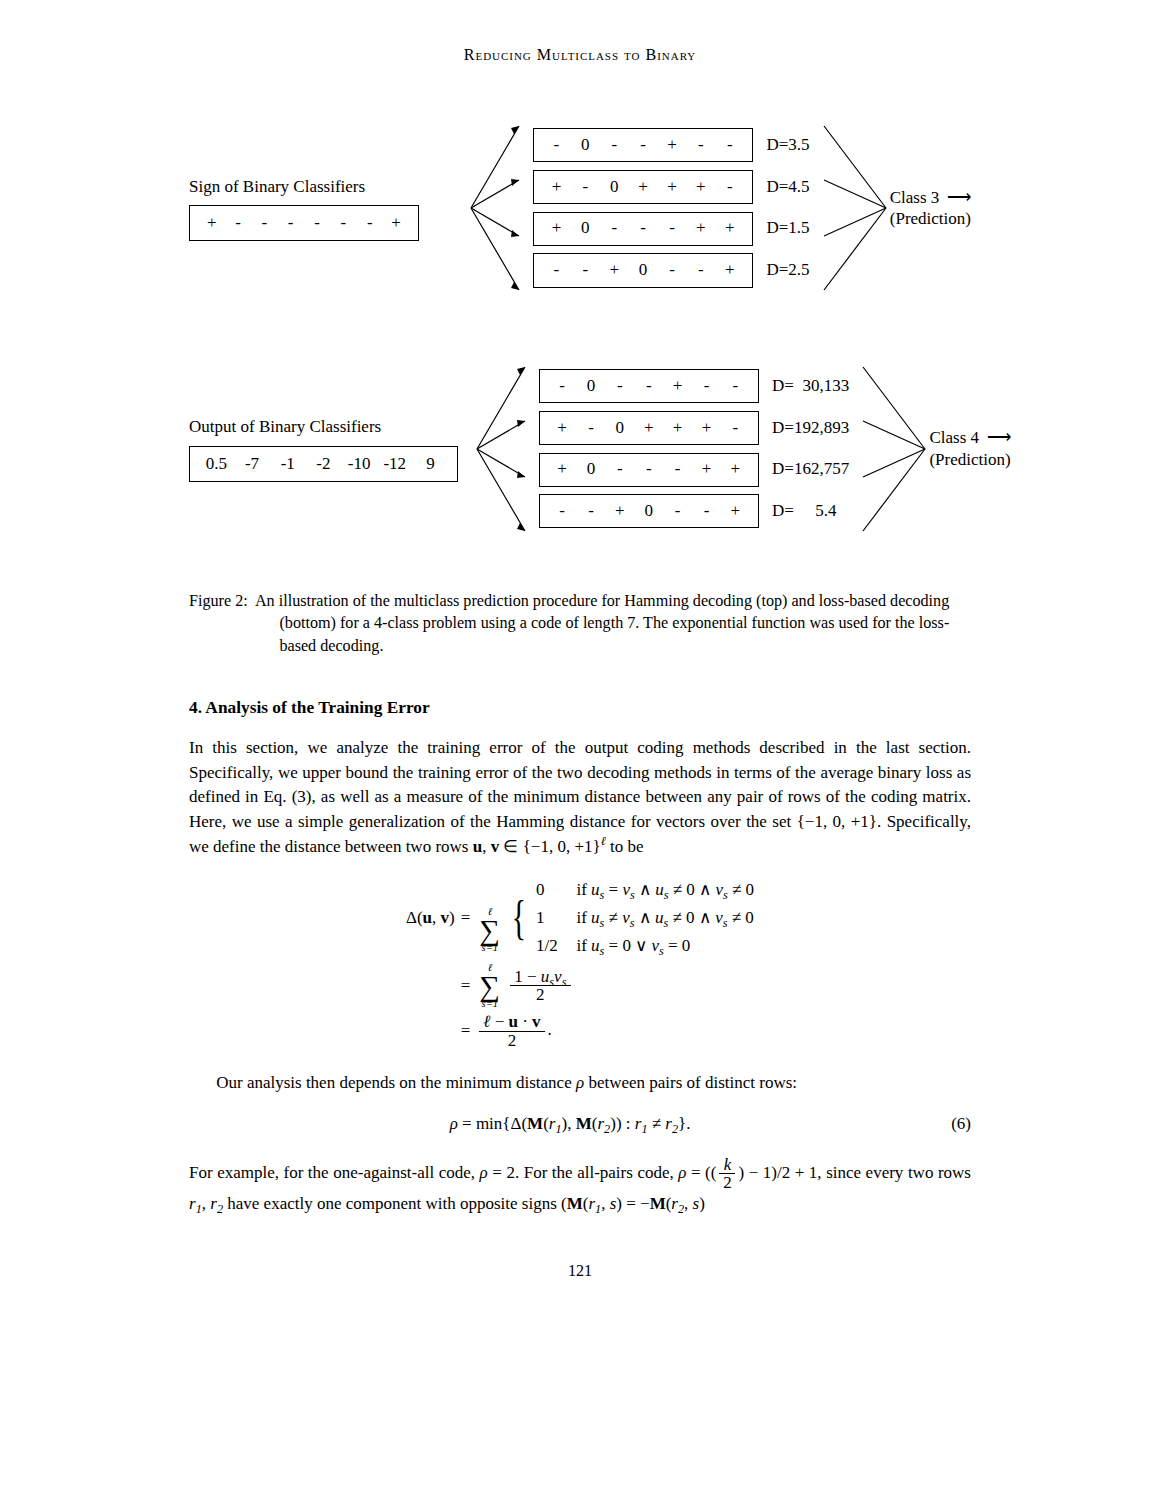Reducing Multiclass to Binary
Sign of Binary Classifiers +------+
-0--+-- D=3.5
+-0+++- D=4.5
+0---++ D=1.5
--+0--+ D=2.5
Class 3 ⟶ (Prediction)
Output of Binary Classifiers 0.5-7-1-2-10-129
-0--+-- D= 30,133
+-0+++- D=192,893
+0---++ D=162,757
--+0--+ D= 5.4
Class 4 ⟶ (Prediction)
Figure 2: An illustration of the multiclass prediction procedure for Hamming decoding (top) and loss-based decoding (bottom) for a 4-class problem using a code of length 7. The exponential function was used for the loss-based decoding.
4. Analysis of the Training Error
In this section, we analyze the training error of the output coding methods described in the last section. Specifically, we upper bound the training error of the two decoding methods in terms of the average binary loss as defined in Eq. (3), as well as a measure of the minimum distance between any pair of rows of the coding matrix. Here, we use a simple generalization of the Hamming distance for vectors over the set {−1, 0, +1}. Specifically, we define the distance between two rows u, v ∈ {−1, 0, +1}ℓ to be
| Δ( u , v ) | = | ℓ ∑ s=1 { 0 if u s = v s ∧ u s ≠ 0 ∧ v s ≠ 0 1 if u s ≠ v s ∧ u s ≠ 0 ∧ v s ≠ 0 1/2 if u s = 0 ∨ v s = 0 |
| | = | ℓ ∑ s=1 1 − u s v s 2 |
| | = | ℓ − u · v 2 . |
Our analysis then depends on the minimum distance ρ between pairs of distinct rows:
(6) ρ = min{Δ(M(r1), M(r2)) : r1 ≠ r2}.
For example, for the one-against-all code, ρ = 2. For the all-pairs code, ρ = ((k 2) − 1)/2 + 1, since every two rows r1, r2 have exactly one component with opposite signs (M(r1, s) = −M(r2, s)
121